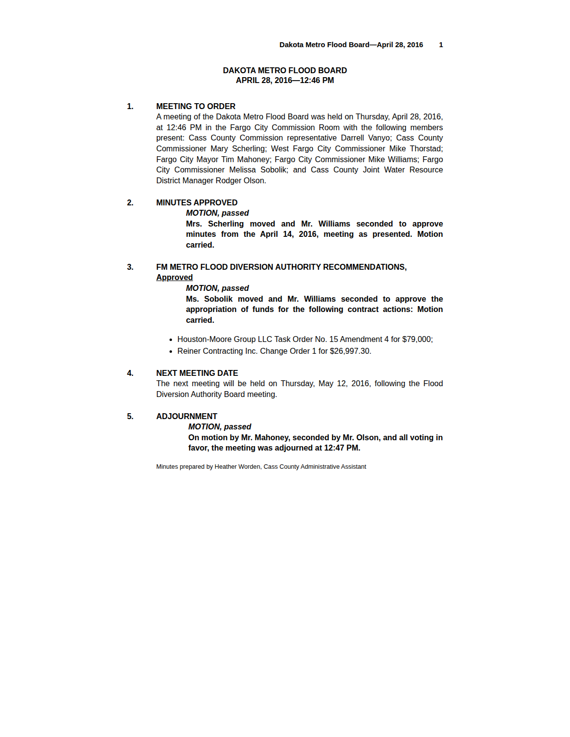Dakota Metro Flood Board—April 28, 20161
DAKOTA METRO FLOOD BOARD
APRIL 28, 2016—12:46 PM
1. MEETING TO ORDER
A meeting of the Dakota Metro Flood Board was held on Thursday, April 28, 2016, at 12:46 PM in the Fargo City Commission Room with the following members present: Cass County Commission representative Darrell Vanyo; Cass County Commissioner Mary Scherling; West Fargo City Commissioner Mike Thorstad; Fargo City Mayor Tim Mahoney; Fargo City Commissioner Mike Williams; Fargo City Commissioner Melissa Sobolik; and Cass County Joint Water Resource District Manager Rodger Olson.
2. MINUTES APPROVED
MOTION, passed
Mrs. Scherling moved and Mr. Williams seconded to approve minutes from the April 14, 2016, meeting as presented. Motion carried.
3. FM METRO FLOOD DIVERSION AUTHORITY RECOMMENDATIONS, Approved
MOTION, passed
Ms. Sobolik moved and Mr. Williams seconded to approve the appropriation of funds for the following contract actions: Motion carried.
Houston-Moore Group LLC Task Order No. 15 Amendment 4 for $79,000;
Reiner Contracting Inc. Change Order 1 for $26,997.30.
4. NEXT MEETING DATE
The next meeting will be held on Thursday, May 12, 2016, following the Flood Diversion Authority Board meeting.
5. ADJOURNMENT
MOTION, passed
On motion by Mr. Mahoney, seconded by Mr. Olson, and all voting in favor, the meeting was adjourned at 12:47 PM.
Minutes prepared by Heather Worden, Cass County Administrative Assistant